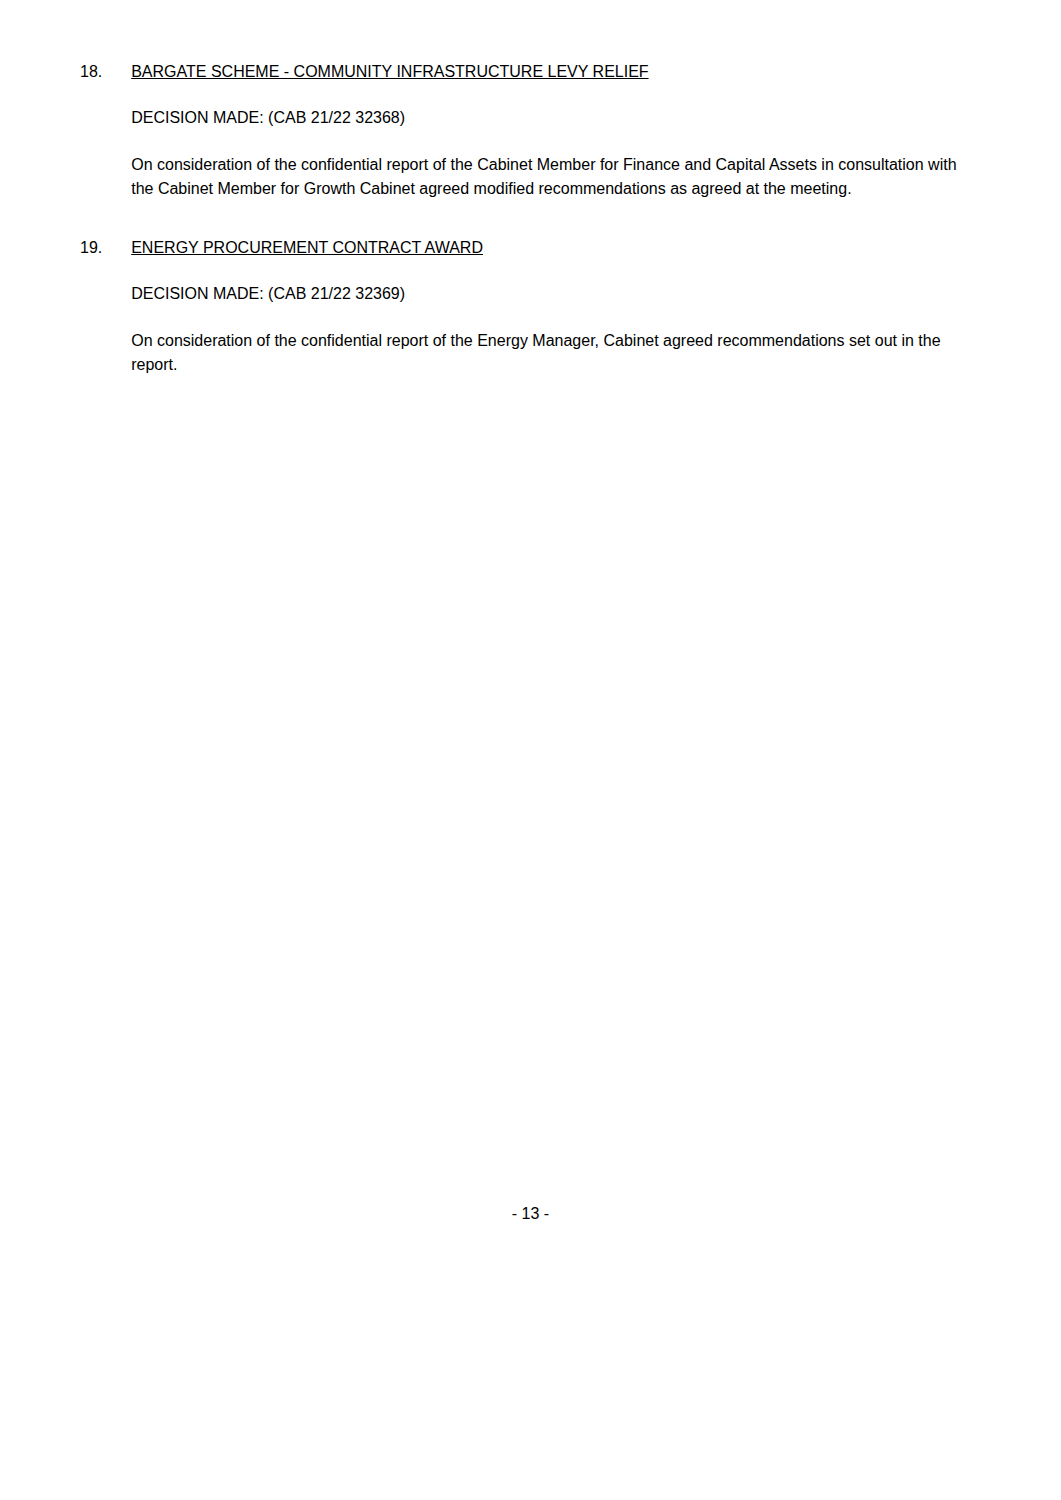18. Bargate Scheme - Community Infrastructure Levy Relief
DECISION MADE: (CAB 21/22 32368)
On consideration of the confidential report of the Cabinet Member for Finance and Capital Assets in consultation with the Cabinet Member for Growth Cabinet agreed modified recommendations as agreed at the meeting.
19. Energy Procurement Contract Award
DECISION MADE: (CAB 21/22 32369)
On consideration of the confidential report of the Energy Manager, Cabinet agreed recommendations set out in the report.
- 13 -